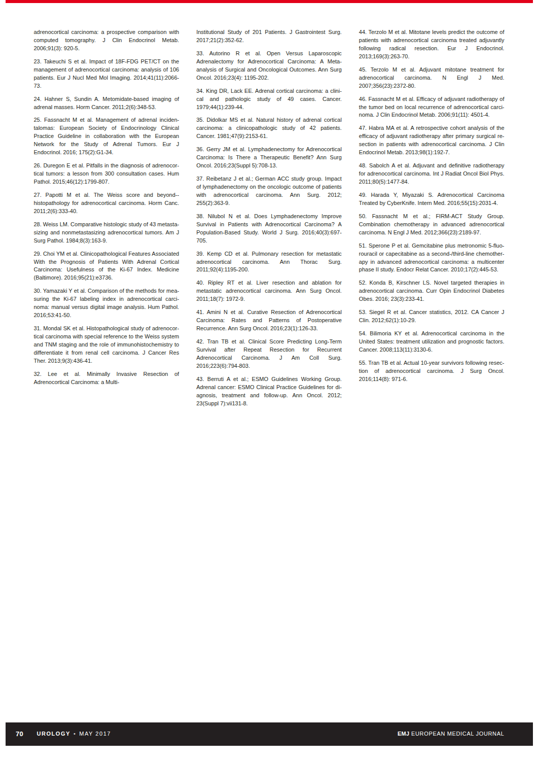adrenocortical carcinoma: a prospective comparison with computed tomography. J Clin Endocrinol Metab. 2006;91(3): 920-5.
23. Takeuchi S et al. Impact of 18F-FDG PET/CT on the management of adrenocortical carcinoma: analysis of 106 patients. Eur J Nucl Med Mol Imaging. 2014;41(11):2066-73.
24. Hahner S, Sundin A. Metomidate-based imaging of adrenal masses. Horm Cancer. 2011;2(6):348-53.
25. Fassnacht M et al. Management of adrenal incidentalomas: European Society of Endocrinology Clinical Practice Guideline in collaboration with the European Network for the Study of Adrenal Tumors. Eur J Endocrinol. 2016; 175(2):G1-34.
26. Duregon E et al. Pitfalls in the diagnosis of adrenocortical tumors: a lesson from 300 consultation cases. Hum Pathol. 2015;46(12):1799-807.
27. Papotti M et al. The Weiss score and beyond--histopathology for adrenocortical carcinoma. Horm Canc. 2011;2(6):333-40.
28. Weiss LM. Comparative histologic study of 43 metastasizing and nonmetastasizing adrenocortical tumors. Am J Surg Pathol. 1984;8(3):163-9.
29. Choi YM et al. Clinicopathological Features Associated With the Prognosis of Patients With Adrenal Cortical Carcinoma: Usefulness of the Ki-67 Index. Medicine (Baltimore). 2016;95(21):e3736.
30. Yamazaki Y et al. Comparison of the methods for measuring the Ki-67 labeling index in adrenocortical carcinoma: manual versus digital image analysis. Hum Pathol. 2016;53:41-50.
31. Mondal SK et al. Histopathological study of adrenocortical carcinoma with special reference to the Weiss system and TNM staging and the role of immunohistochemistry to differentiate it from renal cell carcinoma. J Cancer Res Ther. 2013;9(3):436-41.
32. Lee et al. Minimally Invasive Resection of Adrenocortical Carcinoma: a Multi-
Institutional Study of 201 Patients. J Gastrointest Surg. 2017;21(2):352-62.
33. Autorino R et al. Open Versus Laparoscopic Adrenalectomy for Adrenocortical Carcinoma: A Meta-analysis of Surgical and Oncological Outcomes. Ann Surg Oncol. 2016;23(4): 1195-202.
34. King DR, Lack EE. Adrenal cortical carcinoma: a clinical and pathologic study of 49 cases. Cancer. 1979;44(1):239-44.
35. Didolkar MS et al. Natural history of adrenal cortical carcinoma: a clinicopathologic study of 42 patients. Cancer. 1981;47(9):2153-61.
36. Gerry JM et al. Lymphadenectomy for Adrenocortical Carcinoma: Is There a Therapeutic Benefit? Ann Surg Oncol. 2016;23(Suppl 5):708-13.
37. Reibetanz J et al.; German ACC study group. Impact of lymphadenectomy on the oncologic outcome of patients with adrenocortical carcinoma. Ann Surg. 2012; 255(2):363-9.
38. Nilubol N et al. Does Lymphadenectomy Improve Survival in Patients with Adrenocortical Carcinoma? A Population-Based Study. World J Surg. 2016;40(3):697-705.
39. Kemp CD et al. Pulmonary resection for metastatic adrenocortical carcinoma. Ann Thorac Surg. 2011;92(4):1195-200.
40. Ripley RT et al. Liver resection and ablation for metastatic adrenocortical carcinoma. Ann Surg Oncol. 2011;18(7): 1972-9.
41. Amini N et al. Curative Resection of Adrenocortical Carcinoma: Rates and Patterns of Postoperative Recurrence. Ann Surg Oncol. 2016;23(1):126-33.
42. Tran TB et al. Clinical Score Predicting Long-Term Survival after Repeat Resection for Recurrent Adrenocortical Carcinoma. J Am Coll Surg. 2016;223(6):794-803.
43. Berruti A et al.; ESMO Guidelines Working Group. Adrenal cancer: ESMO Clinical Practice Guidelines for diagnosis, treatment and follow-up. Ann Oncol. 2012; 23(Suppl 7):vii131-8.
44. Terzolo M et al. Mitotane levels predict the outcome of patients with adrenocortical carcinoma treated adjuvantly following radical resection. Eur J Endocrinol. 2013;169(3):263-70.
45. Terzolo M et al. Adjuvant mitotane treatment for adrenocortical carcinoma. N Engl J Med. 2007;356(23):2372-80.
46. Fassnacht M et al. Efficacy of adjuvant radiotherapy of the tumor bed on local recurrence of adrenocortical carcinoma. J Clin Endocrinol Metab. 2006;91(11): 4501-4.
47. Habra MA et al. A retrospective cohort analysis of the efficacy of adjuvant radiotherapy after primary surgical resection in patients with adrenocortical carcinoma. J Clin Endocrinol Metab. 2013;98(1):192-7.
48. Sabolch A et al. Adjuvant and definitive radiotherapy for adrenocortical carcinoma. Int J Radiat Oncol Biol Phys. 2011;80(5):1477-84.
49. Harada Y, Miyazaki S. Adrenocortical Carcinoma Treated by CyberKnife. Intern Med. 2016;55(15):2031-4.
50. Fassnacht M et al.; FIRM-ACT Study Group. Combination chemotherapy in advanced adrenocortical carcinoma. N Engl J Med. 2012;366(23):2189-97.
51. Sperone P et al. Gemcitabine plus metronomic 5-fluorouracil or capecitabine as a second-/third-line chemotherapy in advanced adrenocortical carcinoma: a multicenter phase II study. Endocr Relat Cancer. 2010;17(2):445-53.
52. Konda B, Kirschner LS. Novel targeted therapies in adrenocortical carcinoma. Curr Opin Endocrinol Diabetes Obes. 2016; 23(3):233-41.
53. Siegel R et al. Cancer statistics, 2012. CA Cancer J Clin. 2012;62(1):10-29.
54. Bilimoria KY et al. Adrenocortical carcinoma in the United States: treatment utilization and prognostic factors. Cancer. 2008;113(11):3130-6.
55. Tran TB et al. Actual 10-year survivors following resection of adrenocortical carcinoma. J Surg Oncol. 2016;114(8): 971-6.
70
UROLOGY•May 2017
EMJ EUROPEAN MEDICAL JOURNAL